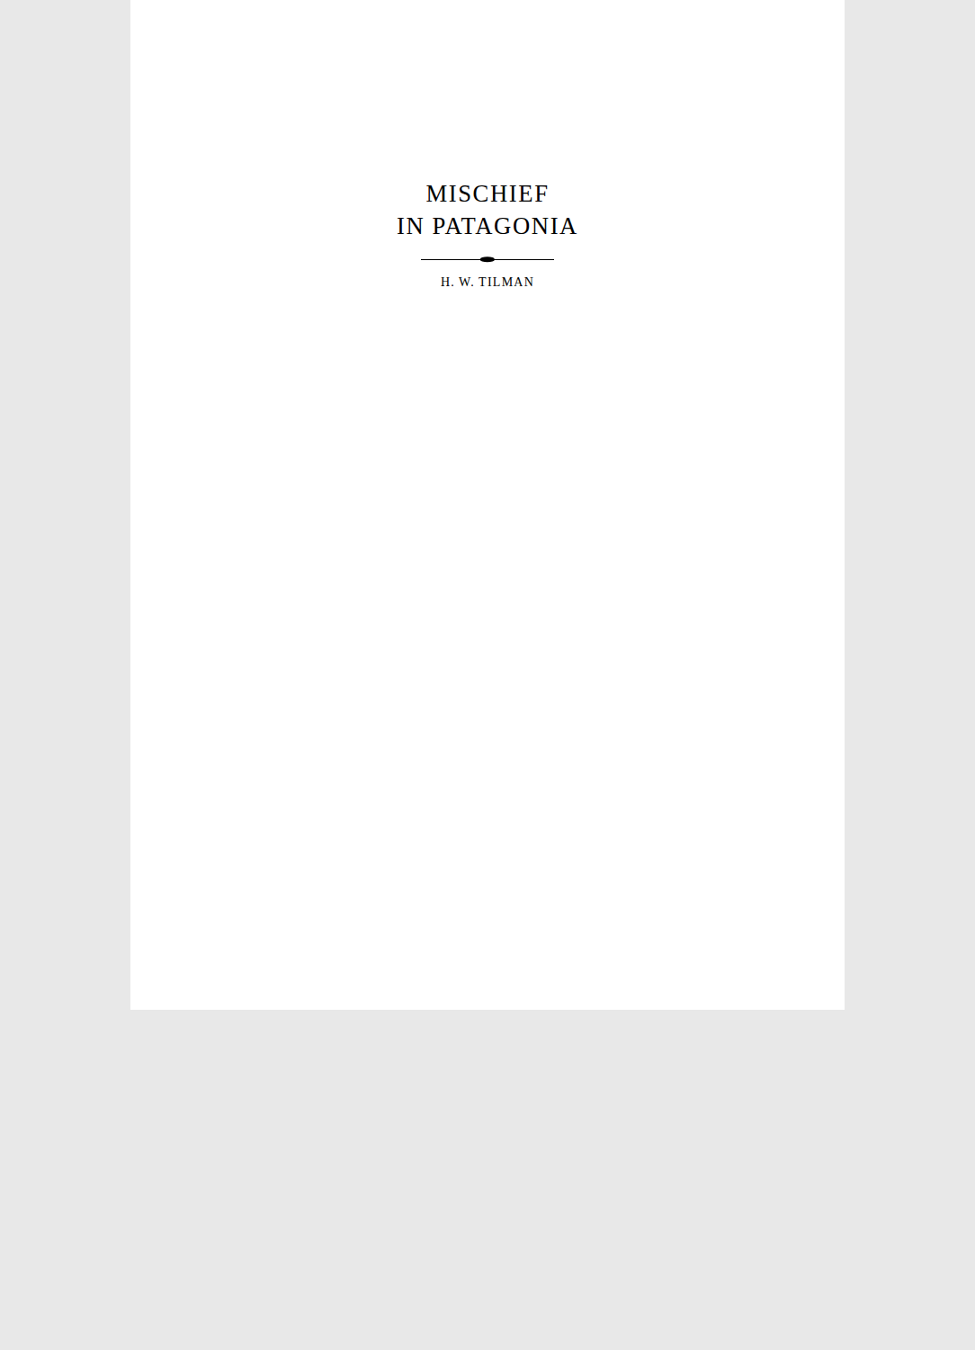Mischief
in Patagonia
H. W. Tilman